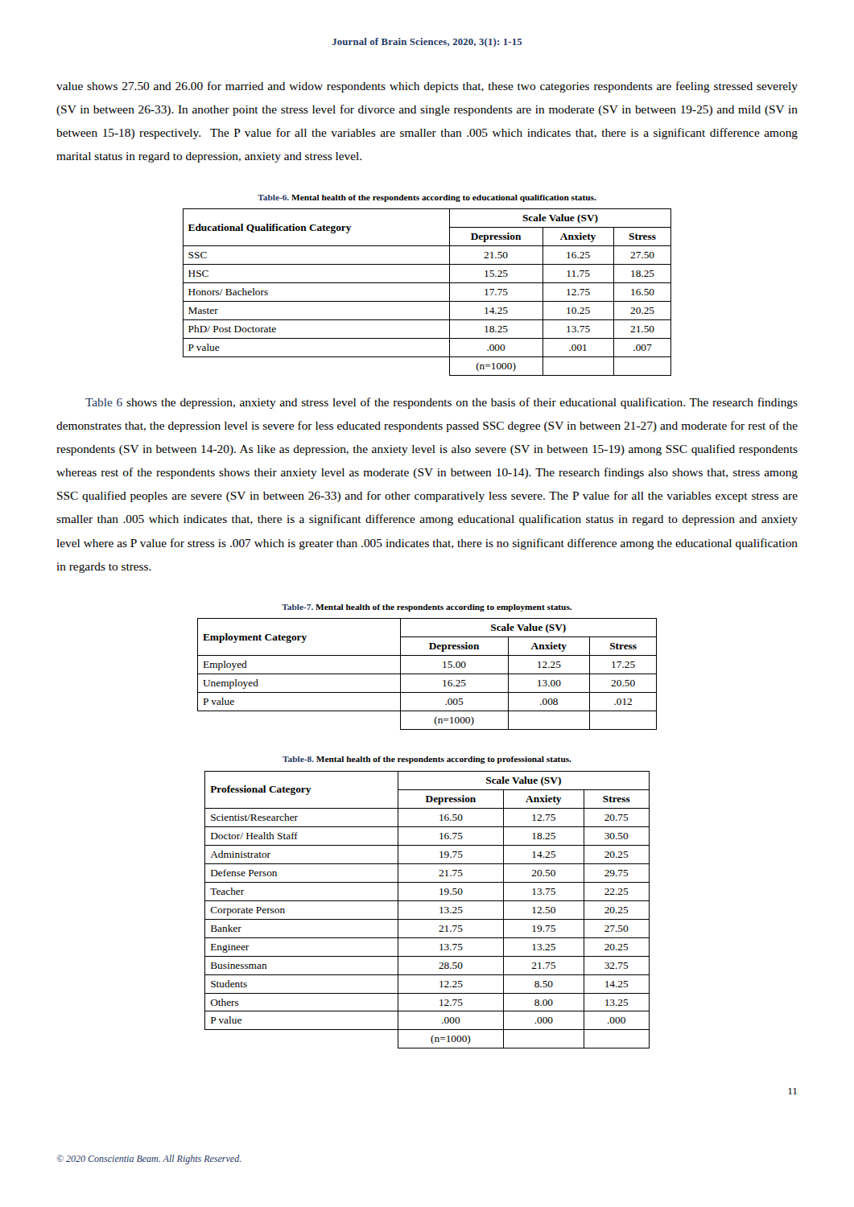Journal of Brain Sciences, 2020, 3(1): 1-15
value shows 27.50 and 26.00 for married and widow respondents which depicts that, these two categories respondents are feeling stressed severely (SV in between 26-33). In another point the stress level for divorce and single respondents are in moderate (SV in between 19-25) and mild (SV in between 15-18) respectively. The P value for all the variables are smaller than .005 which indicates that, there is a significant difference among marital status in regard to depression, anxiety and stress level.
Table-6. Mental health of the respondents according to educational qualification status.
| Educational Qualification Category | Scale Value (SV) |
| --- | --- |
| Depression | Anxiety | Stress |
| SSC | 21.50 | 16.25 | 27.50 |
| HSC | 15.25 | 11.75 | 18.25 |
| Honors/ Bachelors | 17.75 | 12.75 | 16.50 |
| Master | 14.25 | 10.25 | 20.25 |
| PhD/ Post Doctorate | 18.25 | 13.75 | 21.50 |
| P value | .000 | .001 | .007 |
| | (n=1000) | | |
Table 6 shows the depression, anxiety and stress level of the respondents on the basis of their educational qualification. The research findings demonstrates that, the depression level is severe for less educated respondents passed SSC degree (SV in between 21-27) and moderate for rest of the respondents (SV in between 14-20). As like as depression, the anxiety level is also severe (SV in between 15-19) among SSC qualified respondents whereas rest of the respondents shows their anxiety level as moderate (SV in between 10-14). The research findings also shows that, stress among SSC qualified peoples are severe (SV in between 26-33) and for other comparatively less severe. The P value for all the variables except stress are smaller than .005 which indicates that, there is a significant difference among educational qualification status in regard to depression and anxiety level where as P value for stress is .007 which is greater than .005 indicates that, there is no significant difference among the educational qualification in regards to stress.
Table-7. Mental health of the respondents according to employment status.
| Employment Category | Scale Value (SV) |
| --- | --- |
| Depression | Anxiety | Stress |
| Employed | 15.00 | 12.25 | 17.25 |
| Unemployed | 16.25 | 13.00 | 20.50 |
| P value | .005 | .008 | .012 |
| | (n=1000) | | |
Table-8. Mental health of the respondents according to professional status.
| Professional Category | Scale Value (SV) |
| --- | --- |
| Depression | Anxiety | Stress |
| Scientist/Researcher | 16.50 | 12.75 | 20.75 |
| Doctor/ Health Staff | 16.75 | 18.25 | 30.50 |
| Administrator | 19.75 | 14.25 | 20.25 |
| Defense Person | 21.75 | 20.50 | 29.75 |
| Teacher | 19.50 | 13.75 | 22.25 |
| Corporate Person | 13.25 | 12.50 | 20.25 |
| Banker | 21.75 | 19.75 | 27.50 |
| Engineer | 13.75 | 13.25 | 20.25 |
| Businessman | 28.50 | 21.75 | 32.75 |
| Students | 12.25 | 8.50 | 14.25 |
| Others | 12.75 | 8.00 | 13.25 |
| P value | .000 | .000 | .000 |
| | (n=1000) | | |
11
© 2020 Conscientia Beam. All Rights Reserved.